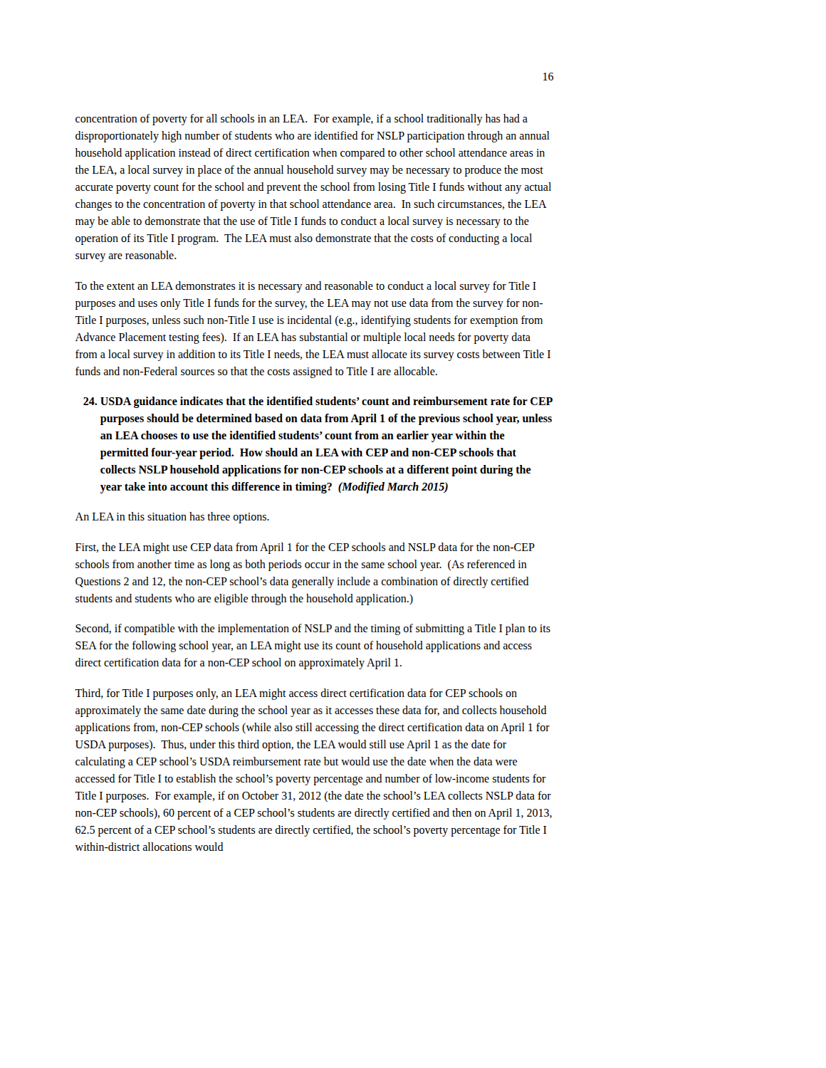16
concentration of poverty for all schools in an LEA. For example, if a school traditionally has had a disproportionately high number of students who are identified for NSLP participation through an annual household application instead of direct certification when compared to other school attendance areas in the LEA, a local survey in place of the annual household survey may be necessary to produce the most accurate poverty count for the school and prevent the school from losing Title I funds without any actual changes to the concentration of poverty in that school attendance area. In such circumstances, the LEA may be able to demonstrate that the use of Title I funds to conduct a local survey is necessary to the operation of its Title I program. The LEA must also demonstrate that the costs of conducting a local survey are reasonable.
To the extent an LEA demonstrates it is necessary and reasonable to conduct a local survey for Title I purposes and uses only Title I funds for the survey, the LEA may not use data from the survey for non-Title I purposes, unless such non-Title I use is incidental (e.g., identifying students for exemption from Advance Placement testing fees). If an LEA has substantial or multiple local needs for poverty data from a local survey in addition to its Title I needs, the LEA must allocate its survey costs between Title I funds and non-Federal sources so that the costs assigned to Title I are allocable.
USDA guidance indicates that the identified students’ count and reimbursement rate for CEP purposes should be determined based on data from April 1 of the previous school year, unless an LEA chooses to use the identified students’ count from an earlier year within the permitted four-year period. How should an LEA with CEP and non-CEP schools that collects NSLP household applications for non-CEP schools at a different point during the year take into account this difference in timing? (Modified March 2015)
An LEA in this situation has three options.
First, the LEA might use CEP data from April 1 for the CEP schools and NSLP data for the non-CEP schools from another time as long as both periods occur in the same school year. (As referenced in Questions 2 and 12, the non-CEP school’s data generally include a combination of directly certified students and students who are eligible through the household application.)
Second, if compatible with the implementation of NSLP and the timing of submitting a Title I plan to its SEA for the following school year, an LEA might use its count of household applications and access direct certification data for a non-CEP school on approximately April 1.
Third, for Title I purposes only, an LEA might access direct certification data for CEP schools on approximately the same date during the school year as it accesses these data for, and collects household applications from, non-CEP schools (while also still accessing the direct certification data on April 1 for USDA purposes). Thus, under this third option, the LEA would still use April 1 as the date for calculating a CEP school’s USDA reimbursement rate but would use the date when the data were accessed for Title I to establish the school’s poverty percentage and number of low-income students for Title I purposes. For example, if on October 31, 2012 (the date the school’s LEA collects NSLP data for non-CEP schools), 60 percent of a CEP school’s students are directly certified and then on April 1, 2013, 62.5 percent of a CEP school’s students are directly certified, the school’s poverty percentage for Title I within-district allocations would